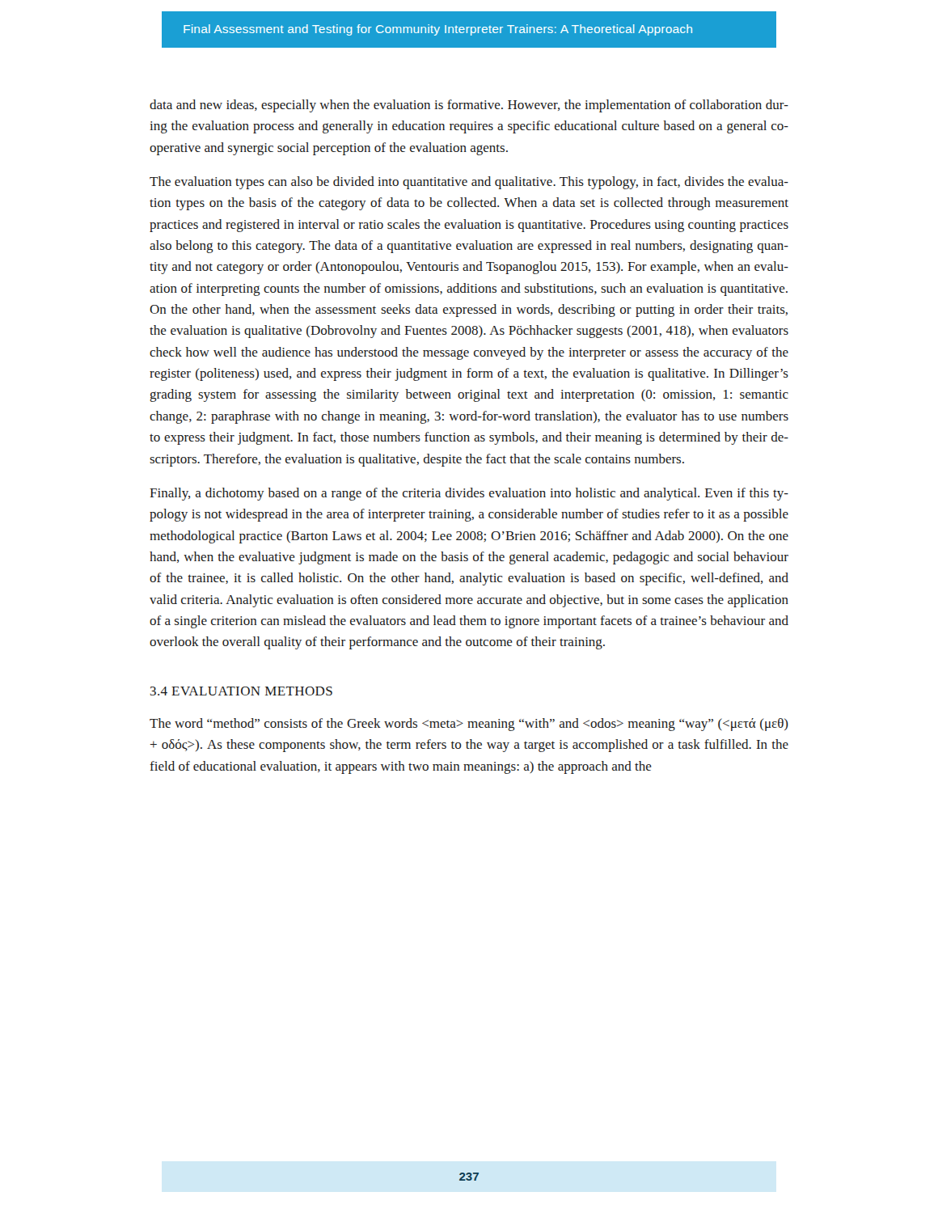Final Assessment and Testing for Community Interpreter Trainers: A Theoretical Approach
data and new ideas, especially when the evaluation is formative. However, the implementation of collaboration during the evaluation process and generally in education requires a specific educational culture based on a general cooperative and synergic social perception of the evaluation agents.
The evaluation types can also be divided into quantitative and qualitative. This typology, in fact, divides the evaluation types on the basis of the category of data to be collected. When a data set is collected through measurement practices and registered in interval or ratio scales the evaluation is quantitative. Procedures using counting practices also belong to this category. The data of a quantitative evaluation are expressed in real numbers, designating quantity and not category or order (Antonopoulou, Ventouris and Tsopanoglou 2015, 153). For example, when an evaluation of interpreting counts the number of omissions, additions and substitutions, such an evaluation is quantitative. On the other hand, when the assessment seeks data expressed in words, describing or putting in order their traits, the evaluation is qualitative (Dobrovolny and Fuentes 2008). As Pöchhacker suggests (2001, 418), when evaluators check how well the audience has understood the message conveyed by the interpreter or assess the accuracy of the register (politeness) used, and express their judgment in form of a text, the evaluation is qualitative. In Dillinger’s grading system for assessing the similarity between original text and interpretation (0: omission, 1: semantic change, 2: paraphrase with no change in meaning, 3: word-for-word translation), the evaluator has to use numbers to express their judgment. In fact, those numbers function as symbols, and their meaning is determined by their descriptors. Therefore, the evaluation is qualitative, despite the fact that the scale contains numbers.
Finally, a dichotomy based on a range of the criteria divides evaluation into holistic and analytical. Even if this typology is not widespread in the area of interpreter training, a considerable number of studies refer to it as a possible methodological practice (Barton Laws et al. 2004; Lee 2008; O’Brien 2016; Schäffner and Adab 2000). On the one hand, when the evaluative judgment is made on the basis of the general academic, pedagogic and social behaviour of the trainee, it is called holistic. On the other hand, analytic evaluation is based on specific, well-defined, and valid criteria. Analytic evaluation is often considered more accurate and objective, but in some cases the application of a single criterion can mislead the evaluators and lead them to ignore important facets of a trainee’s behaviour and overlook the overall quality of their performance and the outcome of their training.
3.4 EVALUATION METHODS
The word “method” consists of the Greek words <meta> meaning “with” and <odos> meaning “way” (<μετά (μεθ) + οδός>). As these components show, the term refers to the way a target is accomplished or a task fulfilled. In the field of educational evaluation, it appears with two main meanings: a) the approach and the
237